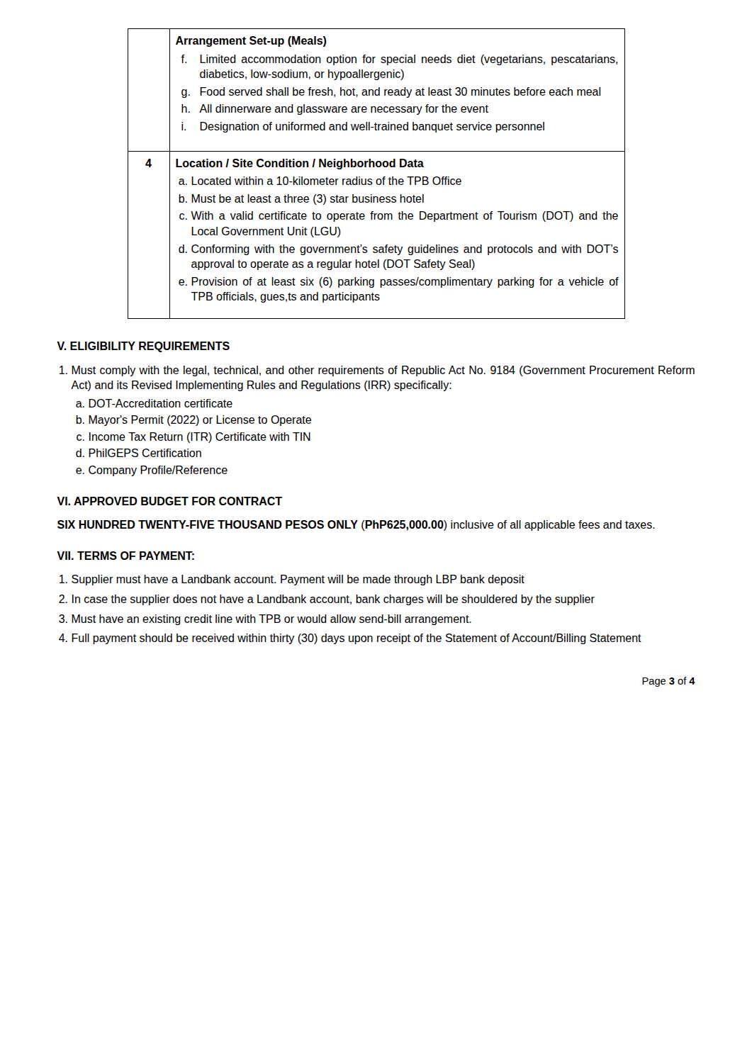| | Arrangement Set-up (Meals) Limited accommodation option for special needs diet (vegetarians, pescatarians, diabetics, low-sodium, or hypoallergenic) Food served shall be fresh, hot, and ready at least 30 minutes before each meal All dinnerware and glassware are necessary for the event Designation of uniformed and well-trained banquet service personnel |
| 4 | Location / Site Condition / Neighborhood Data Located within a 10-kilometer radius of the TPB Office Must be at least a three (3) star business hotel With a valid certificate to operate from the Department of Tourism (DOT) and the Local Government Unit (LGU) Conforming with the government’s safety guidelines and protocols and with DOT’s approval to operate as a regular hotel (DOT Safety Seal) Provision of at least six (6) parking passes/complimentary parking for a vehicle of TPB officials, gues,ts and participants |
V. ELIGIBILITY REQUIREMENTS
Must comply with the legal, technical, and other requirements of Republic Act No. 9184 (Government Procurement Reform Act) and its Revised Implementing Rules and Regulations (IRR) specifically:
DOT-Accreditation certificate
Mayor's Permit (2022) or License to Operate
Income Tax Return (ITR) Certificate with TIN
PhilGEPS Certification
Company Profile/Reference
VI. APPROVED BUDGET FOR CONTRACT
SIX HUNDRED TWENTY-FIVE THOUSAND PESOS ONLY (PhP625,000.00) inclusive of all applicable fees and taxes.
VII. TERMS OF PAYMENT:
Supplier must have a Landbank account. Payment will be made through LBP bank deposit
In case the supplier does not have a Landbank account, bank charges will be shouldered by the supplier
Must have an existing credit line with TPB or would allow send-bill arrangement.
Full payment should be received within thirty (30) days upon receipt of the Statement of Account/Billing Statement
Page 3 of 4